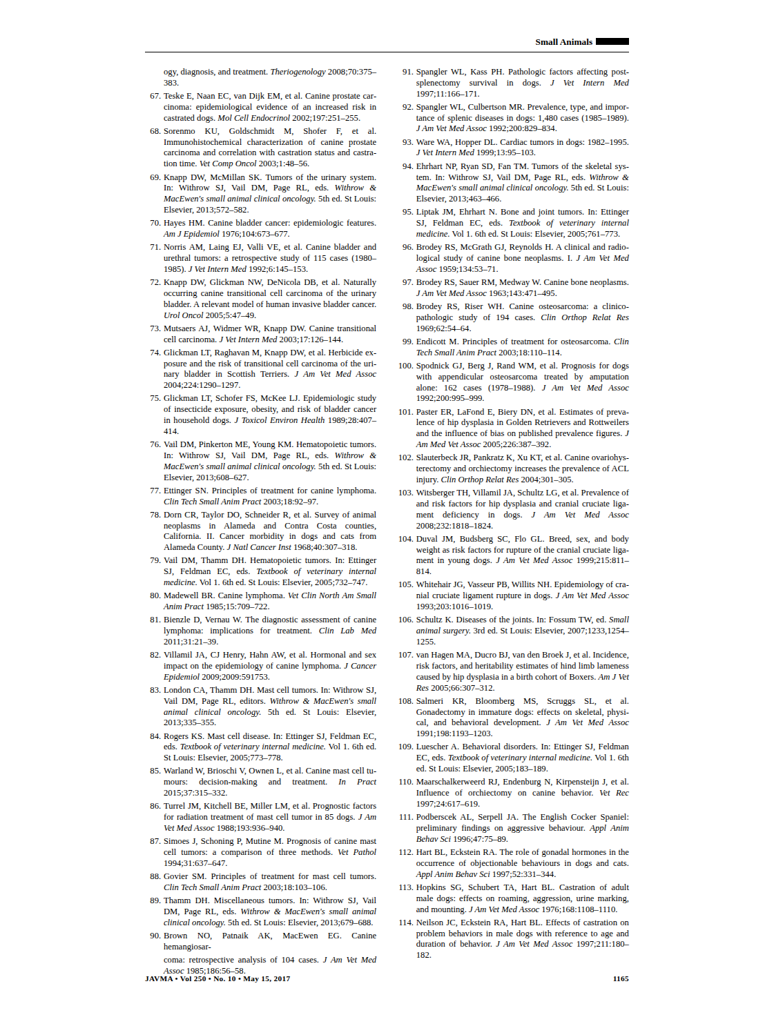Small Animals
ogy, diagnosis, and treatment. Theriogenology 2008;70:375–383.
Teske E, Naan EC, van Dijk EM, et al. Canine prostate carcinoma: epidemiological evidence of an increased risk in castrated dogs. Mol Cell Endocrinol 2002;197:251–255.
Sorenmo KU, Goldschmidt M, Shofer F, et al. Immunohistochemical characterization of canine prostate carcinoma and correlation with castration status and castration time. Vet Comp Oncol 2003;1:48–56.
Knapp DW, McMillan SK. Tumors of the urinary system. In: Withrow SJ, Vail DM, Page RL, eds. Withrow & MacEwen's small animal clinical oncology. 5th ed. St Louis: Elsevier, 2013;572–582.
Hayes HM. Canine bladder cancer: epidemiologic features. Am J Epidemiol 1976;104:673–677.
Norris AM, Laing EJ, Valli VE, et al. Canine bladder and urethral tumors: a retrospective study of 115 cases (1980–1985). J Vet Intern Med 1992;6:145–153.
Knapp DW, Glickman NW, DeNicola DB, et al. Naturally occurring canine transitional cell carcinoma of the urinary bladder. A relevant model of human invasive bladder cancer. Urol Oncol 2005;5:47–49.
Mutsaers AJ, Widmer WR, Knapp DW. Canine transitional cell carcinoma. J Vet Intern Med 2003;17:126–144.
Glickman LT, Raghavan M, Knapp DW, et al. Herbicide exposure and the risk of transitional cell carcinoma of the urinary bladder in Scottish Terriers. J Am Vet Med Assoc 2004;224:1290–1297.
Glickman LT, Schofer FS, McKee LJ. Epidemiologic study of insecticide exposure, obesity, and risk of bladder cancer in household dogs. J Toxicol Environ Health 1989;28:407–414.
Vail DM, Pinkerton ME, Young KM. Hematopoietic tumors. In: Withrow SJ, Vail DM, Page RL, eds. Withrow & MacEwen's small animal clinical oncology. 5th ed. St Louis: Elsevier, 2013;608–627.
Ettinger SN. Principles of treatment for canine lymphoma. Clin Tech Small Anim Pract 2003;18:92–97.
Dorn CR, Taylor DO, Schneider R, et al. Survey of animal neoplasms in Alameda and Contra Costa counties, California. II. Cancer morbidity in dogs and cats from Alameda County. J Natl Cancer Inst 1968;40:307–318.
Vail DM, Thamm DH. Hematopoietic tumors. In: Ettinger SJ, Feldman EC, eds. Textbook of veterinary internal medicine. Vol 1. 6th ed. St Louis: Elsevier, 2005;732–747.
Madewell BR. Canine lymphoma. Vet Clin North Am Small Anim Pract 1985;15:709–722.
Bienzle D, Vernau W. The diagnostic assessment of canine lymphoma: implications for treatment. Clin Lab Med 2011;31:21–39.
Villamil JA, CJ Henry, Hahn AW, et al. Hormonal and sex impact on the epidemiology of canine lymphoma. J Cancer Epidemiol 2009;2009:591753.
London CA, Thamm DH. Mast cell tumors. In: Withrow SJ, Vail DM, Page RL, editors. Withrow & MacEwen's small animal clinical oncology. 5th ed. St Louis: Elsevier, 2013;335–355.
Rogers KS. Mast cell disease. In: Ettinger SJ, Feldman EC, eds. Textbook of veterinary internal medicine. Vol 1. 6th ed. St Louis: Elsevier, 2005;773–778.
Warland W, Brioschi V, Ownen L, et al. Canine mast cell tumours: decision-making and treatment. In Pract 2015;37:315–332.
Turrel JM, Kitchell BE, Miller LM, et al. Prognostic factors for radiation treatment of mast cell tumor in 85 dogs. J Am Vet Med Assoc 1988;193:936–940.
Simoes J, Schoning P, Mutine M. Prognosis of canine mast cell tumors: a comparison of three methods. Vet Pathol 1994;31:637–647.
Govier SM. Principles of treatment for mast cell tumors. Clin Tech Small Anim Pract 2003;18:103–106.
Thamm DH. Miscellaneous tumors. In: Withrow SJ, Vail DM, Page RL, eds. Withrow & MacEwen's small animal clinical oncology. 5th ed. St Louis: Elsevier, 2013;679–688.
Brown NO, Patnaik AK, MacEwen EG. Canine hemangiosar-
coma: retrospective analysis of 104 cases. J Am Vet Med Assoc 1985;186:56–58.
Spangler WL, Kass PH. Pathologic factors affecting postsplenectomy survival in dogs. J Vet Intern Med 1997;11:166–171.
Spangler WL, Culbertson MR. Prevalence, type, and importance of splenic diseases in dogs: 1,480 cases (1985–1989). J Am Vet Med Assoc 1992;200:829–834.
Ware WA, Hopper DL. Cardiac tumors in dogs: 1982–1995. J Vet Intern Med 1999;13:95–103.
Ehrhart NP, Ryan SD, Fan TM. Tumors of the skeletal system. In: Withrow SJ, Vail DM, Page RL, eds. Withrow & MacEwen's small animal clinical oncology. 5th ed. St Louis: Elsevier, 2013;463–466.
Liptak JM, Ehrhart N. Bone and joint tumors. In: Ettinger SJ, Feldman EC, eds. Textbook of veterinary internal medicine. Vol 1. 6th ed. St Louis: Elsevier, 2005;761–773.
Brodey RS, McGrath GJ, Reynolds H. A clinical and radiological study of canine bone neoplasms. I. J Am Vet Med Assoc 1959;134:53–71.
Brodey RS, Sauer RM, Medway W. Canine bone neoplasms. J Am Vet Med Assoc 1963;143:471–495.
Brodey RS, Riser WH. Canine osteosarcoma: a clinicopathologic study of 194 cases. Clin Orthop Relat Res 1969;62:54–64.
Endicott M. Principles of treatment for osteosarcoma. Clin Tech Small Anim Pract 2003;18:110–114.
Spodnick GJ, Berg J, Rand WM, et al. Prognosis for dogs with appendicular osteosarcoma treated by amputation alone: 162 cases (1978–1988). J Am Vet Med Assoc 1992;200:995–999.
Paster ER, LaFond E, Biery DN, et al. Estimates of prevalence of hip dysplasia in Golden Retrievers and Rottweilers and the influence of bias on published prevalence figures. J Am Med Vet Assoc 2005;226:387–392.
Slauterbeck JR, Pankratz K, Xu KT, et al. Canine ovariohysterectomy and orchiectomy increases the prevalence of ACL injury. Clin Orthop Relat Res 2004;301–305.
Witsberger TH, Villamil JA, Schultz LG, et al. Prevalence of and risk factors for hip dysplasia and cranial cruciate ligament deficiency in dogs. J Am Vet Med Assoc 2008;232:1818–1824.
Duval JM, Budsberg SC, Flo GL. Breed, sex, and body weight as risk factors for rupture of the cranial cruciate ligament in young dogs. J Am Vet Med Assoc 1999;215:811–814.
Whitehair JG, Vasseur PB, Willits NH. Epidemiology of cranial cruciate ligament rupture in dogs. J Am Vet Med Assoc 1993;203:1016–1019.
Schultz K. Diseases of the joints. In: Fossum TW, ed. Small animal surgery. 3rd ed. St Louis: Elsevier, 2007;1233,1254–1255.
van Hagen MA, Ducro BJ, van den Broek J, et al. Incidence, risk factors, and heritability estimates of hind limb lameness caused by hip dysplasia in a birth cohort of Boxers. Am J Vet Res 2005;66:307–312.
Salmeri KR, Bloomberg MS, Scruggs SL, et al. Gonadectomy in immature dogs: effects on skeletal, physical, and behavioral development. J Am Vet Med Assoc 1991;198:1193–1203.
Luescher A. Behavioral disorders. In: Ettinger SJ, Feldman EC, eds. Textbook of veterinary internal medicine. Vol 1. 6th ed. St Louis: Elsevier, 2005;183–189.
Maarschalkerweerd RJ, Endenburg N, Kirpensteijn J, et al. Influence of orchiectomy on canine behavior. Vet Rec 1997;24:617–619.
Podberscek AL, Serpell JA. The English Cocker Spaniel: preliminary findings on aggressive behaviour. Appl Anim Behav Sci 1996;47:75–89.
Hart BL, Eckstein RA. The role of gonadal hormones in the occurrence of objectionable behaviours in dogs and cats. Appl Anim Behav Sci 1997;52:331–344.
Hopkins SG, Schubert TA, Hart BL. Castration of adult male dogs: effects on roaming, aggression, urine marking, and mounting. J Am Vet Med Assoc 1976;168:1108–1110.
Neilson JC, Eckstein RA, Hart BL. Effects of castration on problem behaviors in male dogs with reference to age and duration of behavior. J Am Vet Med Assoc 1997;211:180–182.
JAVMA • Vol 250 • No. 10 • May 15, 2017 1165